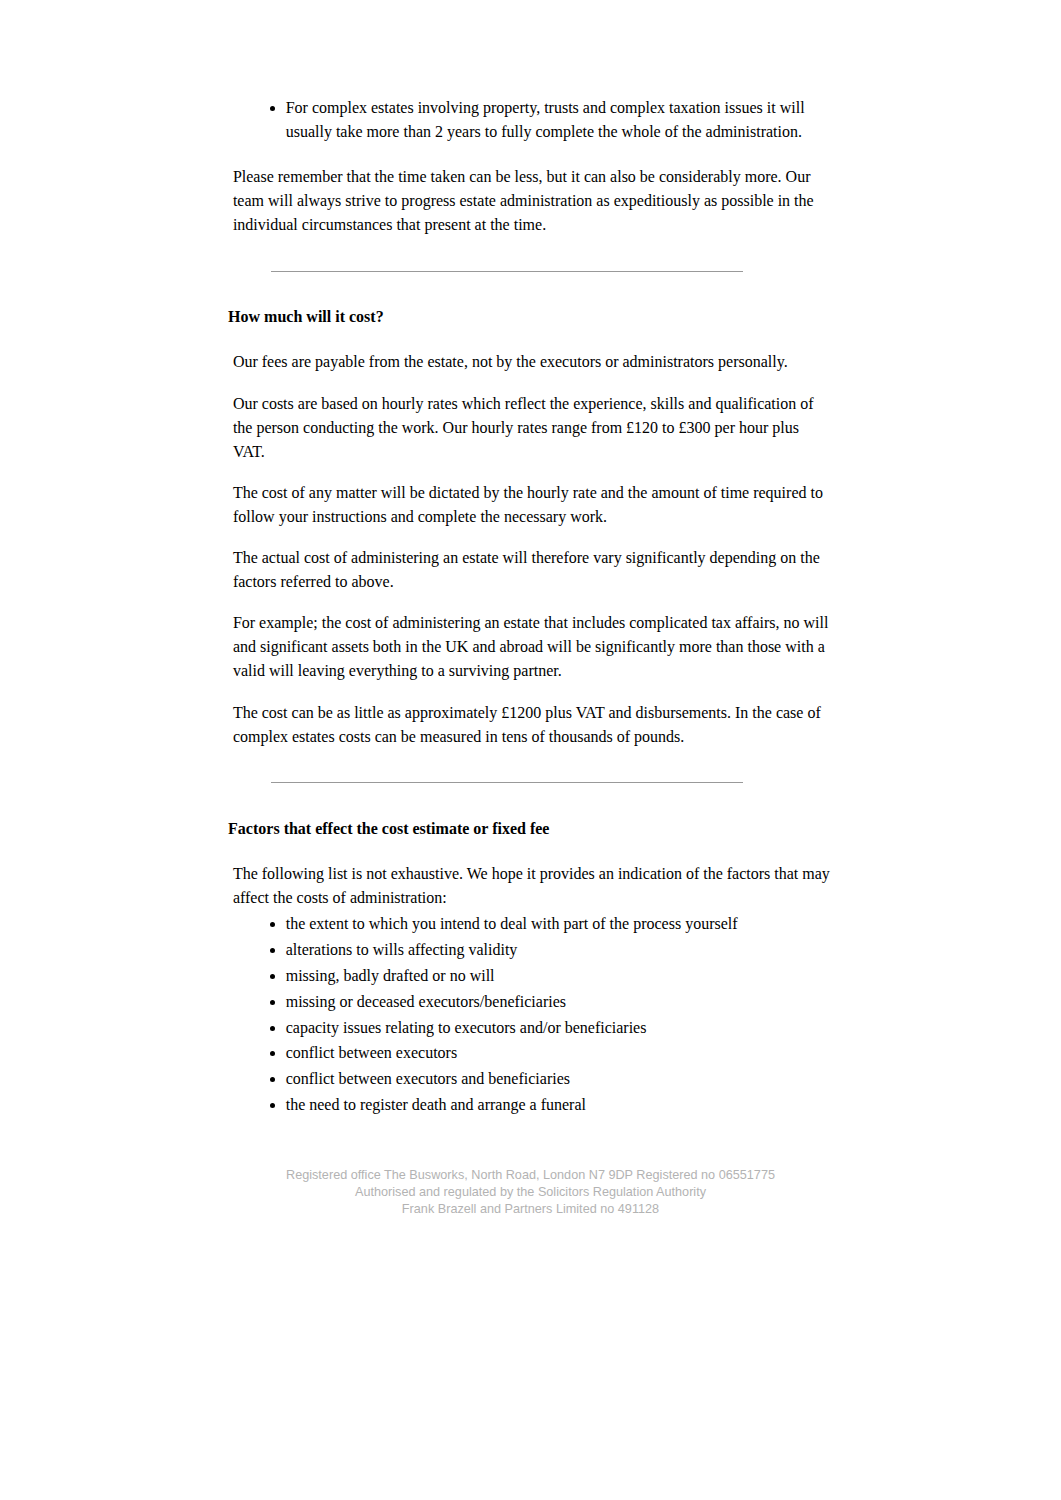For complex estates involving property, trusts and complex taxation issues it will usually take more than 2 years to fully complete the whole of the administration.
Please remember that the time taken can be less, but it can also be considerably more. Our team will always strive to progress estate administration as expeditiously as possible in the individual circumstances that present at the time.
How much will it cost?
Our fees are payable from the estate, not by the executors or administrators personally.
Our costs are based on hourly rates which reflect the experience, skills and qualification of the person conducting the work. Our hourly rates range from £120 to £300 per hour plus VAT.
The cost of any matter will be dictated by the hourly rate and the amount of time required to follow your instructions and complete the necessary work.
The actual cost of administering an estate will therefore vary significantly depending on the factors referred to above.
For example; the cost of administering an estate that includes complicated tax affairs, no will and significant assets both in the UK and abroad will be significantly more than those with a valid will leaving everything to a surviving partner.
The cost can be as little as approximately £1200 plus VAT and disbursements. In the case of complex estates costs can be measured in tens of thousands of pounds.
Factors that effect the cost estimate or fixed fee
The following list is not exhaustive. We hope it provides an indication of the factors that may affect the costs of administration:
the extent to which you intend to deal with part of the process yourself
alterations to wills affecting validity
missing, badly drafted or no will
missing or deceased executors/beneficiaries
capacity issues relating to executors and/or beneficiaries
conflict between executors
conflict between executors and beneficiaries
the need to register death and arrange a funeral
Registered office The Busworks, North Road, London N7 9DP Registered no 06551775
Authorised and regulated by the Solicitors Regulation Authority
Frank Brazell and Partners Limited no 491128